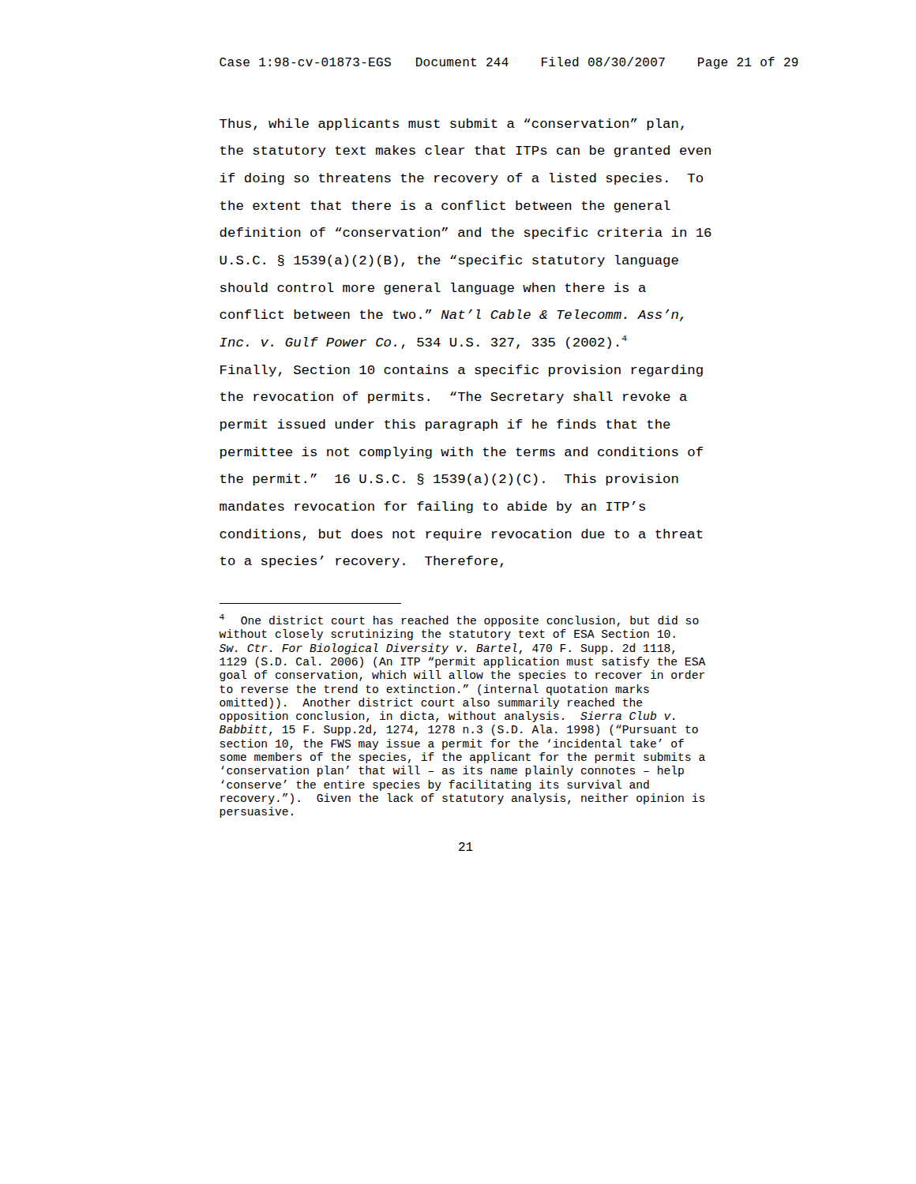Case 1:98-cv-01873-EGS Document 244 Filed 08/30/2007 Page 21 of 29
Thus, while applicants must submit a “conservation” plan, the statutory text makes clear that ITPs can be granted even if doing so threatens the recovery of a listed species. To the extent that there is a conflict between the general definition of “conservation” and the specific criteria in 16 U.S.C. § 1539(a)(2)(B), the “specific statutory language should control more general language when there is a conflict between the two.” Nat’l Cable & Telecomm. Ass’n, Inc. v. Gulf Power Co., 534 U.S. 327, 335 (2002).4
Finally, Section 10 contains a specific provision regarding the revocation of permits. “The Secretary shall revoke a permit issued under this paragraph if he finds that the permittee is not complying with the terms and conditions of the permit.” 16 U.S.C. § 1539(a)(2)(C). This provision mandates revocation for failing to abide by an ITP’s conditions, but does not require revocation due to a threat to a species’ recovery. Therefore,
4 One district court has reached the opposite conclusion, but did so without closely scrutinizing the statutory text of ESA Section 10. Sw. Ctr. For Biological Diversity v. Bartel, 470 F. Supp. 2d 1118, 1129 (S.D. Cal. 2006) (An ITP “permit application must satisfy the ESA goal of conservation, which will allow the species to recover in order to reverse the trend to extinction.” (internal quotation marks omitted)). Another district court also summarily reached the opposition conclusion, in dicta, without analysis. Sierra Club v. Babbitt, 15 F. Supp.2d, 1274, 1278 n.3 (S.D. Ala. 1998) (“Pursuant to section 10, the FWS may issue a permit for the ‘incidental take’ of some members of the species, if the applicant for the permit submits a ‘conservation plan’ that will – as its name plainly connotes – help ‘conserve’ the entire species by facilitating its survival and recovery.”). Given the lack of statutory analysis, neither opinion is persuasive.
21